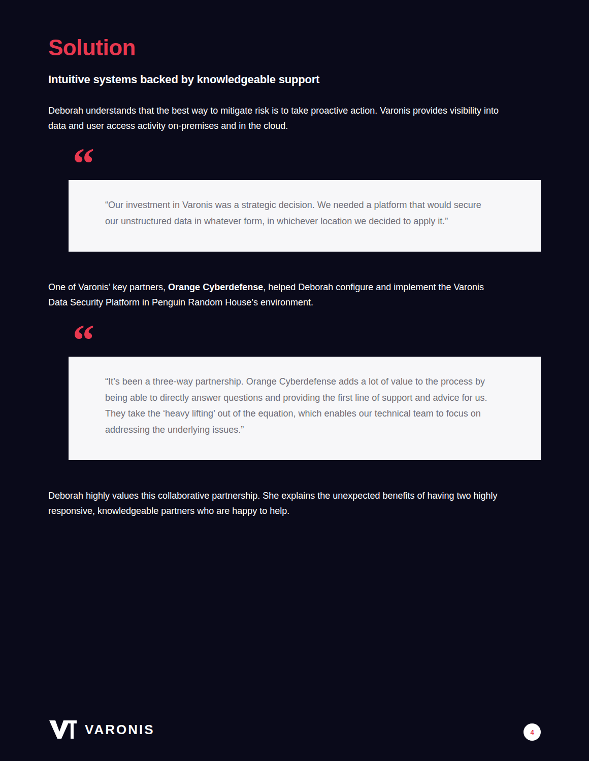Solution
Intuitive systems backed by knowledgeable support
Deborah understands that the best way to mitigate risk is to take proactive action. Varonis provides visibility into data and user access activity on-premises and in the cloud.
“
“Our investment in Varonis was a strategic decision. We needed a platform that would secure our unstructured data in whatever form, in whichever location we decided to apply it.”
One of Varonis’ key partners, Orange Cyberdefense, helped Deborah configure and implement the Varonis Data Security Platform in Penguin Random House’s environment.
“
“It’s been a three-way partnership. Orange Cyberdefense adds a lot of value to the process by being able to directly answer questions and providing the first line of support and advice for us. They take the ‘heavy lifting’ out of the equation, which enables our technical team to focus on addressing the underlying issues.”
Deborah highly values this collaborative partnership. She explains the unexpected benefits of having two highly responsive, knowledgeable partners who are happy to help.
VARONIS
4